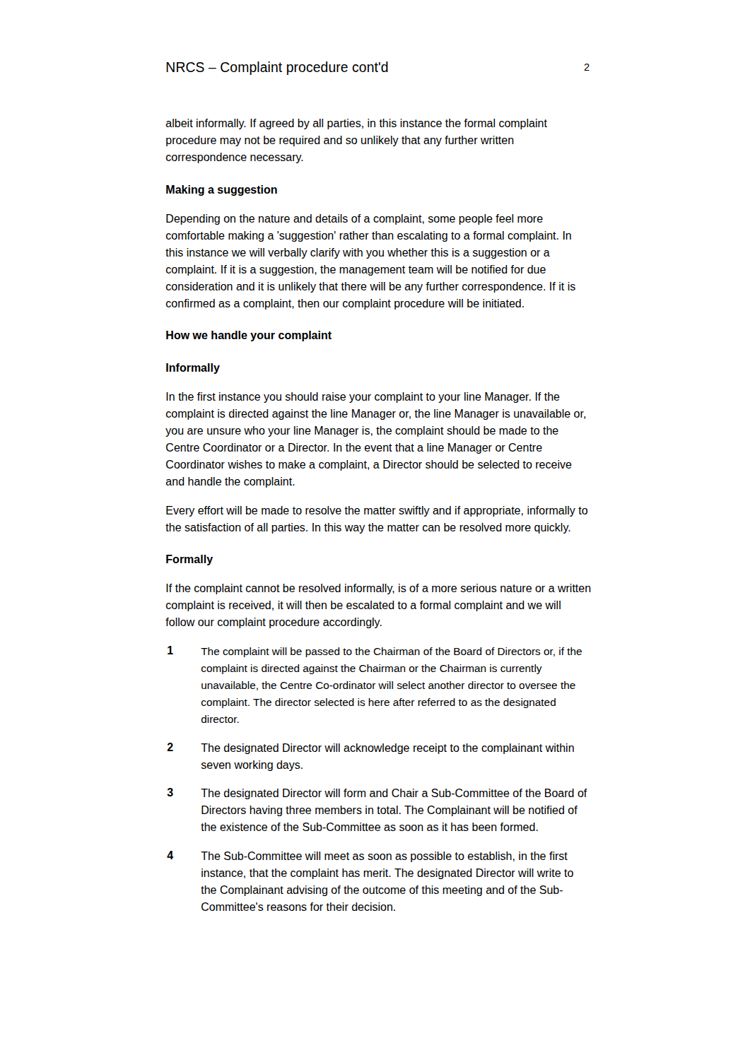NRCS – Complaint procedure cont'd
2
albeit informally. If agreed by all parties, in this instance the formal complaint procedure may not be required and so unlikely that any further written correspondence necessary.
Making a suggestion
Depending on the nature and details of a complaint, some people feel more comfortable making a 'suggestion' rather than escalating to a formal complaint. In this instance we will verbally clarify with you whether this is a suggestion or a complaint. If it is a suggestion, the management team will be notified for due consideration and it is unlikely that there will be any further correspondence. If it is confirmed as a complaint, then our complaint procedure will be initiated.
How we handle your complaint
Informally
In the first instance you should raise your complaint to your line Manager. If the complaint is directed against the line Manager or, the line Manager is unavailable or, you are unsure who your line Manager is, the complaint should be made to the Centre Coordinator or a Director. In the event that a line Manager or Centre Coordinator wishes to make a complaint, a Director should be selected to receive and handle the complaint.
Every effort will be made to resolve the matter swiftly and if appropriate, informally to the satisfaction of all parties. In this way the matter can be resolved more quickly.
Formally
If the complaint cannot be resolved informally, is of a more serious nature or a written complaint is received, it will then be escalated to a formal complaint and we will follow our complaint procedure accordingly.
The complaint will be passed to the Chairman of the Board of Directors or, if the complaint is directed against the Chairman or the Chairman is currently unavailable, the Centre Co-ordinator will select another director to oversee the complaint. The director selected is here after referred to as the designated director.
The designated Director will acknowledge receipt to the complainant within seven working days.
The designated Director will form and Chair a Sub-Committee of the Board of Directors having three members in total. The Complainant will be notified of the existence of the Sub-Committee as soon as it has been formed.
The Sub-Committee will meet as soon as possible to establish, in the first instance, that the complaint has merit. The designated Director will write to the Complainant advising of the outcome of this meeting and of the Sub-Committee's reasons for their decision.